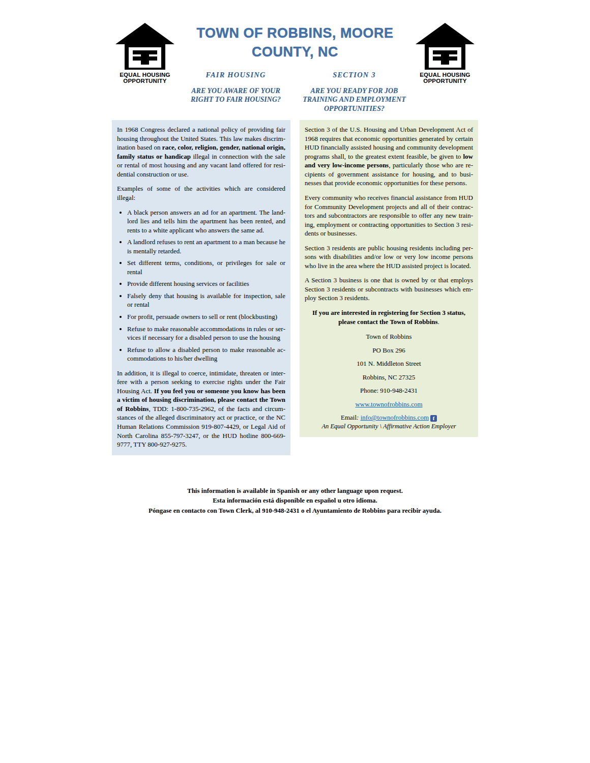EQUAL HOUSING
OPPORTUNITY
Town of Robbins, Moore County, NC
FAIR HOUSING
ARE YOU AWARE OF YOUR RIGHT TO FAIR HOUSING?
SECTION 3
ARE YOU READY FOR JOB TRAINING AND EMPLOYMENT OPPORTUNITIES?
EQUAL HOUSING
OPPORTUNITY
In 1968 Congress declared a national policy of providing fair housing throughout the United States. This law makes discrimination based on race, color, religion, gender, national origin, family status or handicap illegal in connection with the sale or rental of most housing and any vacant land offered for residential construction or use.
Examples of some of the activities which are considered illegal:
A black person answers an ad for an apartment. The landlord lies and tells him the apartment has been rented, and rents to a white applicant who answers the same ad.
A landlord refuses to rent an apartment to a man because he is mentally retarded.
Set different terms, conditions, or privileges for sale or rental
Provide different housing services or facilities
Falsely deny that housing is available for inspection, sale or rental
For profit, persuade owners to sell or rent (blockbusting)
Refuse to make reasonable accommodations in rules or services if necessary for a disabled person to use the housing
Refuse to allow a disabled person to make reasonable accommodations to his/her dwelling
In addition, it is illegal to coerce, intimidate, threaten or interfere with a person seeking to exercise rights under the Fair Housing Act. If you feel you or someone you know has been a victim of housing discrimination, please contact the Town of Robbins, TDD: 1-800-735-2962, of the facts and circumstances of the alleged discriminatory act or practice, or the NC Human Relations Commission 919-807-4429, or Legal Aid of North Carolina 855-797-3247, or the HUD hotline 800-669-9777, TTY 800-927-9275.
Section 3 of the U.S. Housing and Urban Development Act of 1968 requires that economic opportunities generated by certain HUD financially assisted housing and community development programs shall, to the greatest extent feasible, be given to low and very low-income persons, particularly those who are recipients of government assistance for housing, and to businesses that provide economic opportunities for these persons.
Every community who receives financial assistance from HUD for Community Development projects and all of their contractors and subcontractors are responsible to offer any new training, employment or contracting opportunities to Section 3 residents or businesses.
Section 3 residents are public housing residents including persons with disabilities and/or low or very low income persons who live in the area where the HUD assisted project is located.
A Section 3 business is one that is owned by or that employs Section 3 residents or subcontracts with businesses which employ Section 3 residents.
If you are interested in registering for Section 3 status, please contact the Town of Robbins.
Town of Robbins
PO Box 296
101 N. Middleton Street
Robbins, NC 27325
Phone: 910-948-2431
www.townofrobbins.com
Email: info@townofrobbins.com f
An Equal Opportunity \ Affirmative Action Employer
This information is available in Spanish or any other language upon request.
Esta información está disponible en español u otro idioma.
Póngase en contacto con Town Clerk, al 910-948-2431 o el Ayuntamiento de Robbins para recibir ayuda.